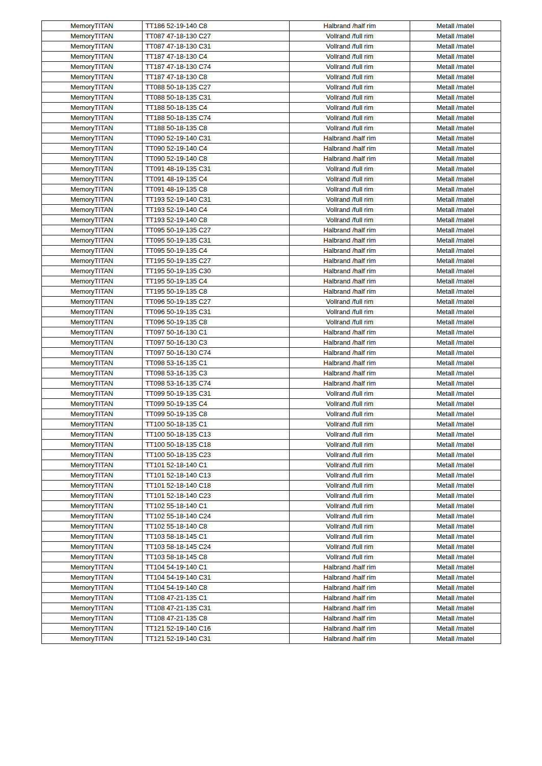| MemoryTITAN | TT186 52-19-140 C8 | Halbrand /half rim | Metall /matel |
| MemoryTITAN | TT087 47-18-130 C27 | Vollrand /full rim | Metall /matel |
| MemoryTITAN | TT087 47-18-130 C31 | Vollrand /full rim | Metall /matel |
| MemoryTITAN | TT187 47-18-130 C4 | Vollrand /full rim | Metall /matel |
| MemoryTITAN | TT187 47-18-130 C74 | Vollrand /full rim | Metall /matel |
| MemoryTITAN | TT187 47-18-130 C8 | Vollrand /full rim | Metall /matel |
| MemoryTITAN | TT088 50-18-135 C27 | Vollrand /full rim | Metall /matel |
| MemoryTITAN | TT088 50-18-135 C31 | Vollrand /full rim | Metall /matel |
| MemoryTITAN | TT188 50-18-135 C4 | Vollrand /full rim | Metall /matel |
| MemoryTITAN | TT188 50-18-135 C74 | Vollrand /full rim | Metall /matel |
| MemoryTITAN | TT188 50-18-135 C8 | Vollrand /full rim | Metall /matel |
| MemoryTITAN | TT090 52-19-140 C31 | Halbrand /half rim | Metall /matel |
| MemoryTITAN | TT090 52-19-140 C4 | Halbrand /half rim | Metall /matel |
| MemoryTITAN | TT090 52-19-140 C8 | Halbrand /half rim | Metall /matel |
| MemoryTITAN | TT091 48-19-135 C31 | Vollrand /full rim | Metall /matel |
| MemoryTITAN | TT091 48-19-135 C4 | Vollrand /full rim | Metall /matel |
| MemoryTITAN | TT091 48-19-135 C8 | Vollrand /full rim | Metall /matel |
| MemoryTITAN | TT193 52-19-140 C31 | Vollrand /full rim | Metall /matel |
| MemoryTITAN | TT193 52-19-140 C4 | Vollrand /full rim | Metall /matel |
| MemoryTITAN | TT193 52-19-140 C8 | Vollrand /full rim | Metall /matel |
| MemoryTITAN | TT095 50-19-135 C27 | Halbrand /half rim | Metall /matel |
| MemoryTITAN | TT095 50-19-135 C31 | Halbrand /half rim | Metall /matel |
| MemoryTITAN | TT095 50-19-135 C4 | Halbrand /half rim | Metall /matel |
| MemoryTITAN | TT195 50-19-135 C27 | Halbrand /half rim | Metall /matel |
| MemoryTITAN | TT195 50-19-135 C30 | Halbrand /half rim | Metall /matel |
| MemoryTITAN | TT195 50-19-135 C4 | Halbrand /half rim | Metall /matel |
| MemoryTITAN | TT195 50-19-135 C8 | Halbrand /half rim | Metall /matel |
| MemoryTITAN | TT096 50-19-135 C27 | Vollrand /full rim | Metall /matel |
| MemoryTITAN | TT096 50-19-135 C31 | Vollrand /full rim | Metall /matel |
| MemoryTITAN | TT096 50-19-135 C8 | Vollrand /full rim | Metall /matel |
| MemoryTITAN | TT097 50-16-130 C1 | Halbrand /half rim | Metall /matel |
| MemoryTITAN | TT097 50-16-130 C3 | Halbrand /half rim | Metall /matel |
| MemoryTITAN | TT097 50-16-130 C74 | Halbrand /half rim | Metall /matel |
| MemoryTITAN | TT098 53-16-135 C1 | Halbrand /half rim | Metall /matel |
| MemoryTITAN | TT098 53-16-135 C3 | Halbrand /half rim | Metall /matel |
| MemoryTITAN | TT098 53-16-135 C74 | Halbrand /half rim | Metall /matel |
| MemoryTITAN | TT099 50-19-135 C31 | Vollrand /full rim | Metall /matel |
| MemoryTITAN | TT099 50-19-135 C4 | Vollrand /full rim | Metall /matel |
| MemoryTITAN | TT099 50-19-135 C8 | Vollrand /full rim | Metall /matel |
| MemoryTITAN | TT100 50-18-135 C1 | Vollrand /full rim | Metall /matel |
| MemoryTITAN | TT100 50-18-135 C13 | Vollrand /full rim | Metall /matel |
| MemoryTITAN | TT100 50-18-135 C18 | Vollrand /full rim | Metall /matel |
| MemoryTITAN | TT100 50-18-135 C23 | Vollrand /full rim | Metall /matel |
| MemoryTITAN | TT101 52-18-140 C1 | Vollrand /full rim | Metall /matel |
| MemoryTITAN | TT101 52-18-140 C13 | Vollrand /full rim | Metall /matel |
| MemoryTITAN | TT101 52-18-140 C18 | Vollrand /full rim | Metall /matel |
| MemoryTITAN | TT101 52-18-140 C23 | Vollrand /full rim | Metall /matel |
| MemoryTITAN | TT102 55-18-140 C1 | Vollrand /full rim | Metall /matel |
| MemoryTITAN | TT102 55-18-140 C24 | Vollrand /full rim | Metall /matel |
| MemoryTITAN | TT102 55-18-140 C8 | Vollrand /full rim | Metall /matel |
| MemoryTITAN | TT103 58-18-145 C1 | Vollrand /full rim | Metall /matel |
| MemoryTITAN | TT103 58-18-145 C24 | Vollrand /full rim | Metall /matel |
| MemoryTITAN | TT103 58-18-145 C8 | Vollrand /full rim | Metall /matel |
| MemoryTITAN | TT104 54-19-140 C1 | Halbrand /half rim | Metall /matel |
| MemoryTITAN | TT104 54-19-140 C31 | Halbrand /half rim | Metall /matel |
| MemoryTITAN | TT104 54-19-140 C8 | Halbrand /half rim | Metall /matel |
| MemoryTITAN | TT108 47-21-135 C1 | Halbrand /half rim | Metall /matel |
| MemoryTITAN | TT108 47-21-135 C31 | Halbrand /half rim | Metall /matel |
| MemoryTITAN | TT108 47-21-135 C8 | Halbrand /half rim | Metall /matel |
| MemoryTITAN | TT121 52-19-140 C16 | Halbrand /half rim | Metall /matel |
| MemoryTITAN | TT121 52-19-140 C31 | Halbrand /half rim | Metall /matel |